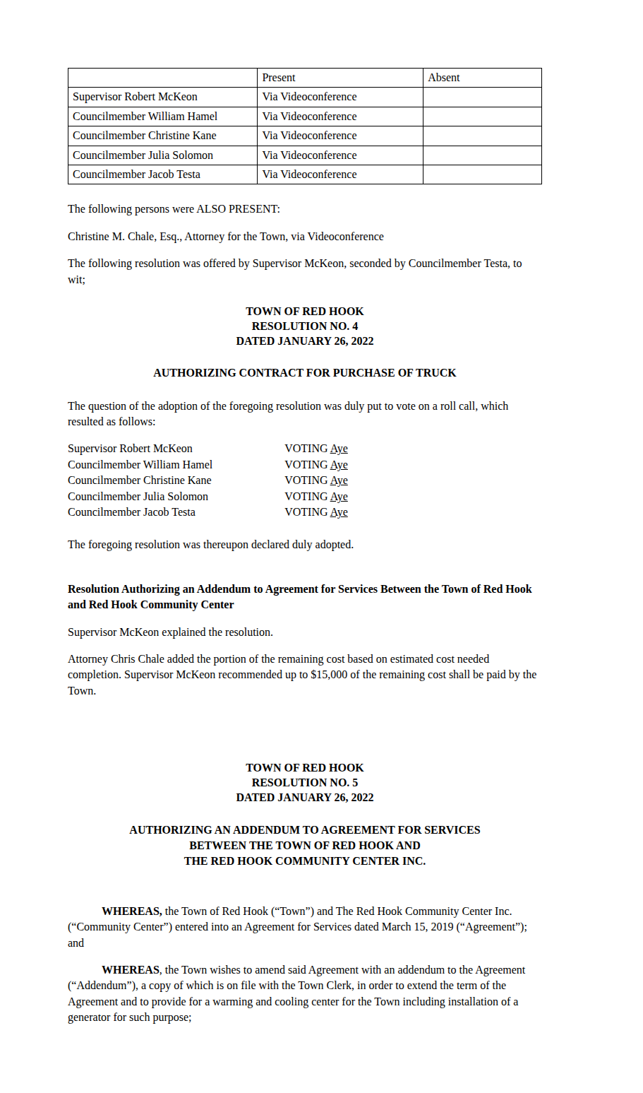| | Present | Absent |
| Supervisor Robert McKeon | Via Videoconference | |
| Councilmember William Hamel | Via Videoconference | |
| Councilmember Christine Kane | Via Videoconference | |
| Councilmember Julia Solomon | Via Videoconference | |
| Councilmember Jacob Testa | Via Videoconference | |
The following persons were ALSO PRESENT:
Christine M. Chale, Esq., Attorney for the Town, via Videoconference
The following resolution was offered by Supervisor McKeon, seconded by Councilmember Testa, to wit;
TOWN OF RED HOOK
RESOLUTION NO. 4
DATED JANUARY 26, 2022
AUTHORIZING CONTRACT FOR PURCHASE OF TRUCK
The question of the adoption of the foregoing resolution was duly put to vote on a roll call, which resulted as follows:
| Supervisor Robert McKeon | VOTING Aye |
| Councilmember William Hamel | VOTING Aye |
| Councilmember Christine Kane | VOTING Aye |
| Councilmember Julia Solomon | VOTING Aye |
| Councilmember Jacob Testa | VOTING Aye |
The foregoing resolution was thereupon declared duly adopted.
Resolution Authorizing an Addendum to Agreement for Services Between the Town of Red Hook and Red Hook Community Center
Supervisor McKeon explained the resolution.
Attorney Chris Chale added the portion of the remaining cost based on estimated cost needed completion. Supervisor McKeon recommended up to $15,000 of the remaining cost shall be paid by the Town.
TOWN OF RED HOOK
RESOLUTION NO. 5
DATED JANUARY 26, 2022
AUTHORIZING AN ADDENDUM TO AGREEMENT FOR SERVICES
BETWEEN THE TOWN OF RED HOOK AND
THE RED HOOK COMMUNITY CENTER INC.
WHEREAS, the Town of Red Hook (“Town”) and The Red Hook Community Center Inc. (“Community Center”) entered into an Agreement for Services dated March 15, 2019 (“Agreement”); and
WHEREAS, the Town wishes to amend said Agreement with an addendum to the Agreement (“Addendum”), a copy of which is on file with the Town Clerk, in order to extend the term of the Agreement and to provide for a warming and cooling center for the Town including installation of a generator for such purpose;